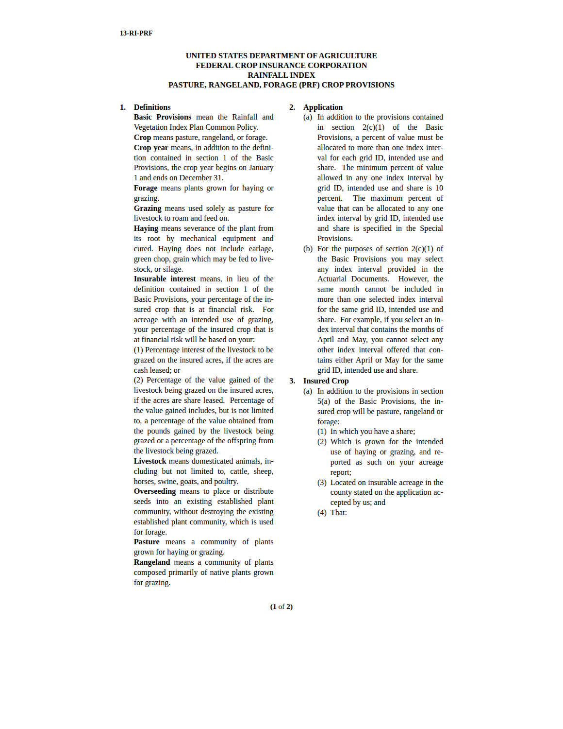13-RI-PRF
UNITED STATES DEPARTMENT OF AGRICULTURE
FEDERAL CROP INSURANCE CORPORATION
RAINFALL INDEX
PASTURE, RANGELAND, FORAGE (PRF) CROP PROVISIONS
1. Definitions
Basic Provisions mean the Rainfall and Vegetation Index Plan Common Policy.
Crop means pasture, rangeland, or forage.
Crop year means, in addition to the definition contained in section 1 of the Basic Provisions, the crop year begins on January 1 and ends on December 31.
Forage means plants grown for haying or grazing.
Grazing means used solely as pasture for livestock to roam and feed on.
Haying means severance of the plant from its root by mechanical equipment and cured. Haying does not include earlage, green chop, grain which may be fed to livestock, or silage.
Insurable interest means, in lieu of the definition contained in section 1 of the Basic Provisions, your percentage of the insured crop that is at financial risk. For acreage with an intended use of grazing, your percentage of the insured crop that is at financial risk will be based on your:
(1) Percentage interest of the livestock to be grazed on the insured acres, if the acres are cash leased; or
(2) Percentage of the value gained of the livestock being grazed on the insured acres, if the acres are share leased. Percentage of the value gained includes, but is not limited to, a percentage of the value obtained from the pounds gained by the livestock being grazed or a percentage of the offspring from the livestock being grazed.
Livestock means domesticated animals, including but not limited to, cattle, sheep, horses, swine, goats, and poultry.
Overseeding means to place or distribute seeds into an existing established plant community, without destroying the existing established plant community, which is used for forage.
Pasture means a community of plants grown for haying or grazing.
Rangeland means a community of plants composed primarily of native plants grown for grazing.
2. Application
(a) In addition to the provisions contained in section 2(c)(1) of the Basic Provisions, a percent of value must be allocated to more than one index interval for each grid ID, intended use and share. The minimum percent of value allowed in any one index interval by grid ID, intended use and share is 10 percent. The maximum percent of value that can be allocated to any one index interval by grid ID, intended use and share is specified in the Special Provisions.
(b) For the purposes of section 2(c)(1) of the Basic Provisions you may select any index interval provided in the Actuarial Documents. However, the same month cannot be included in more than one selected index interval for the same grid ID, intended use and share. For example, if you select an index interval that contains the months of April and May, you cannot select any other index interval offered that contains either April or May for the same grid ID, intended use and share.
3. Insured Crop
(a) In addition to the provisions in section 5(a) of the Basic Provisions, the insured crop will be pasture, rangeland or forage:
(1) In which you have a share;
(2) Which is grown for the intended use of haying or grazing, and reported as such on your acreage report;
(3) Located on insurable acreage in the county stated on the application accepted by us; and
(4) That:
(1 of 2)